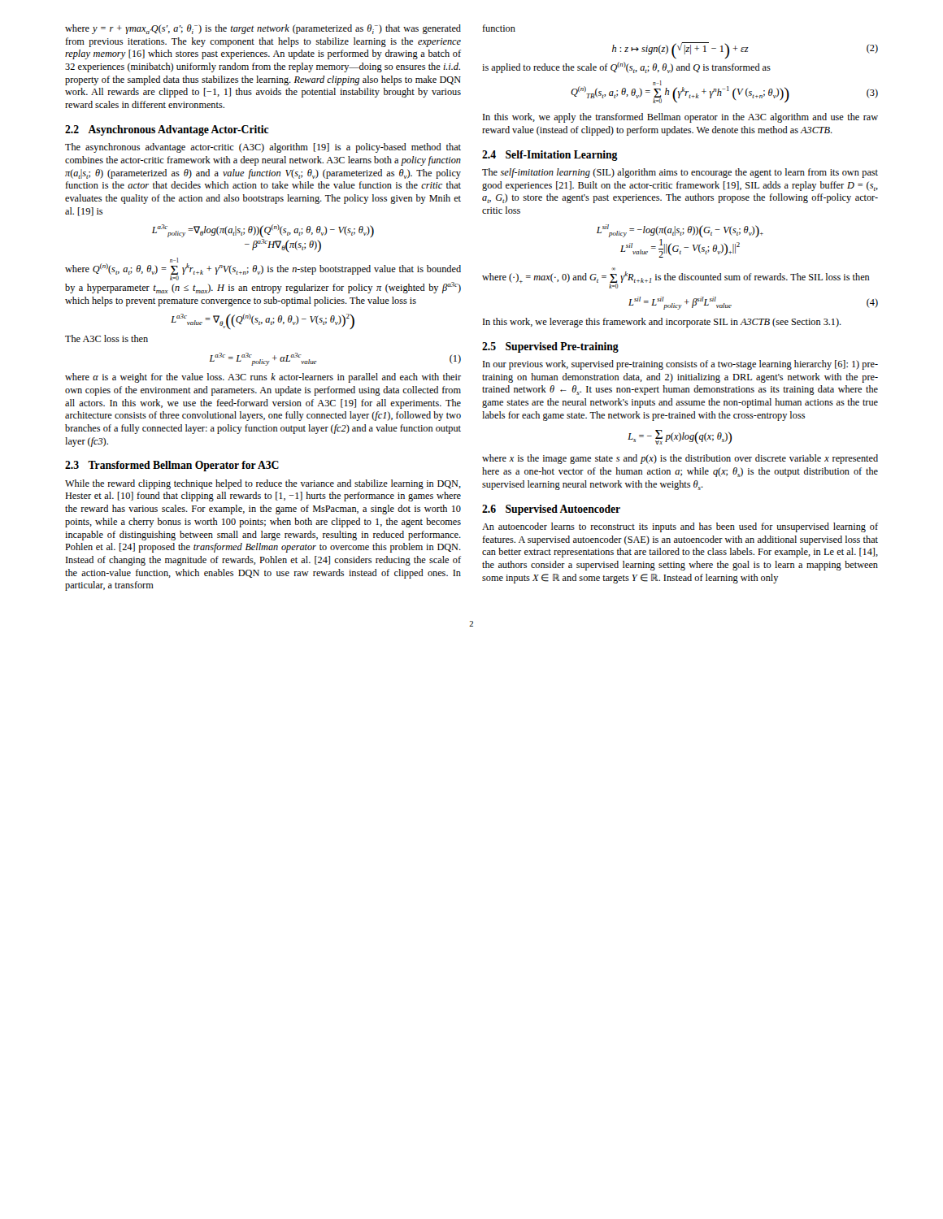where y = r + γmaxa′Q(s′, a′; θi−) is the target network (parameterized as θi−) that was generated from previous iterations. The key component that helps to stabilize learning is the experience replay memory [16] which stores past experiences. An update is performed by drawing a batch of 32 experiences (minibatch) uniformly random from the replay memory—doing so ensures the i.i.d. property of the sampled data thus stabilizes the learning. Reward clipping also helps to make DQN work. All rewards are clipped to [−1, 1] thus avoids the potential instability brought by various reward scales in different environments.
2.2 Asynchronous Advantage Actor-Critic
The asynchronous advantage actor-critic (A3C) algorithm [19] is a policy-based method that combines the actor-critic framework with a deep neural network. A3C learns both a policy function π(at|st; θ) (parameterized as θ) and a value function V(st; θv) (parameterized as θv). The policy function is the actor that decides which action to take while the value function is the critic that evaluates the quality of the action and also bootstraps learning. The policy loss given by Mnih et al. [19] is
La3cpolicy =∇θlog(π(at|st; θ))(Q(n)(st, at; θ, θv) − V(st; θv)) − βa3c H∇θ(π(st; θ))
where Q(n)(st, at; θ, θv) = n−1 Σk=0 γkrt+k + γnV(st+n; θv) is the n-step bootstrapped value that is bounded by a hyperparameter tmax (n ≤ tmax). H is an entropy regularizer for policy π (weighted by βa3c) which helps to prevent premature convergence to sub-optimal policies. The value loss is
La3cvalue = ∇θv((Q(n)(st, at; θ, θv) − V(st; θv))2)
The A3C loss is then
La3c = La3cpolicy + αLa3cvalue
(1)
where α is a weight for the value loss. A3C runs k actor-learners in parallel and each with their own copies of the environment and parameters. An update is performed using data collected from all actors. In this work, we use the feed-forward version of A3C [19] for all experiments. The architecture consists of three convolutional layers, one fully connected layer (fc1), followed by two branches of a fully connected layer: a policy function output layer (fc2) and a value function output layer (fc3).
2.3 Transformed Bellman Operator for A3C
While the reward clipping technique helped to reduce the variance and stabilize learning in DQN, Hester et al. [10] found that clipping all rewards to [1, −1] hurts the performance in games where the reward has various scales. For example, in the game of MsPacman, a single dot is worth 10 points, while a cherry bonus is worth 100 points; when both are clipped to 1, the agent becomes incapable of distinguishing between small and large rewards, resulting in reduced performance. Pohlen et al. [24] proposed the transformed Bellman operator to overcome this problem in DQN. Instead of changing the magnitude of rewards, Pohlen et al. [24] considers reducing the scale of the action-value function, which enables DQN to use raw rewards instead of clipped ones. In particular, a transform
function
h : z ↦ sign(z) (|z| + 1 − 1) + εz
(2)
is applied to reduce the scale of Q(n)(st, at; θ, θv) and Q is transformed as
Q(n)TB(st, at; θ, θv) = n−1 Σk=0 h (γkrt+k + γnh−1 (V (st+n; θv)))
(3)
In this work, we apply the transformed Bellman operator in the A3C algorithm and use the raw reward value (instead of clipped) to perform updates. We denote this method as A3CTB.
2.4 Self-Imitation Learning
The self-imitation learning (SIL) algorithm aims to encourage the agent to learn from its own past good experiences [21]. Built on the actor-critic framework [19], SIL adds a replay buffer D = (st, at, Gt) to store the agent's past experiences. The authors propose the following off-policy actor-critic loss
Lsilpolicy = −log(π(at|st; θ))(Gt − V(st; θv))+ Lsilvalue = 12||(Gt − V(st; θv))+||2
where (·)+ = max(·, 0) and Gt = ∞Σk=0 γkRt+k+1 is the discounted sum of rewards. The SIL loss is then
Lsil = Lsilpolicy + βsilLsilvalue
(4)
In this work, we leverage this framework and incorporate SIL in A3CTB (see Section 3.1).
2.5 Supervised Pre-training
In our previous work, supervised pre-training consists of a two-stage learning hierarchy [6]: 1) pre-training on human demonstration data, and 2) initializing a DRL agent's network with the pre-trained network θ ← θs. It uses non-expert human demonstrations as its training data where the game states are the neural network's inputs and assume the non-optimal human actions as the true labels for each game state. The network is pre-trained with the cross-entropy loss
Ls = − Σ∀x p(x)log(q(x; θs))
where x is the image game state s and p(x) is the distribution over discrete variable x represented here as a one-hot vector of the human action a; while q(x; θs) is the output distribution of the supervised learning neural network with the weights θs.
2.6 Supervised Autoencoder
An autoencoder learns to reconstruct its inputs and has been used for unsupervised learning of features. A supervised autoencoder (SAE) is an autoencoder with an additional supervised loss that can better extract representations that are tailored to the class labels. For example, in Le et al. [14], the authors consider a supervised learning setting where the goal is to learn a mapping between some inputs X ∈ ℝ and some targets Y ∈ ℝ. Instead of learning with only
2